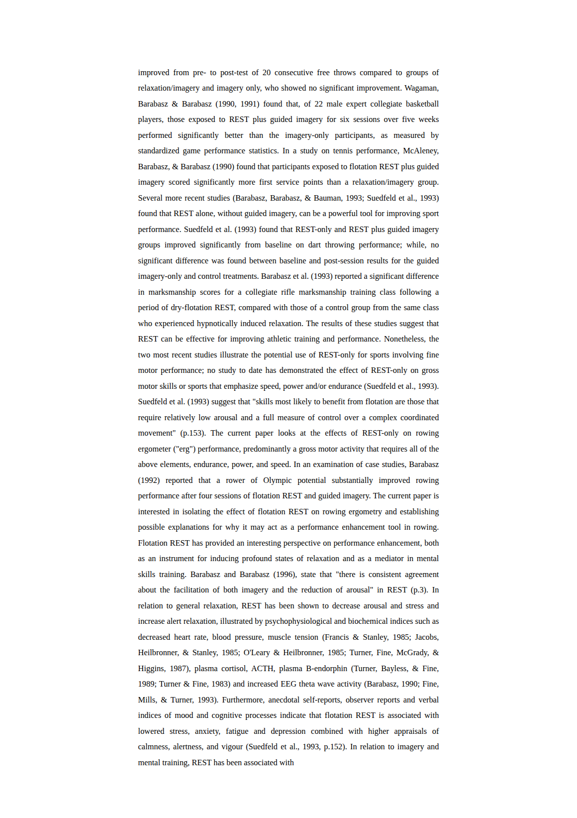improved from pre- to post-test of 20 consecutive free throws compared to groups of relaxation/imagery and imagery only, who showed no significant improvement. Wagaman, Barabasz & Barabasz (1990, 1991) found that, of 22 male expert collegiate basketball players, those exposed to REST plus guided imagery for six sessions over five weeks performed significantly better than the imagery-only participants, as measured by standardized game performance statistics. In a study on tennis performance, McAleney, Barabasz, & Barabasz (1990) found that participants exposed to flotation REST plus guided imagery scored significantly more first service points than a relaxation/imagery group. Several more recent studies (Barabasz, Barabasz, & Bauman, 1993; Suedfeld et al., 1993) found that REST alone, without guided imagery, can be a powerful tool for improving sport performance. Suedfeld et al. (1993) found that REST-only and REST plus guided imagery groups improved significantly from baseline on dart throwing performance; while, no significant difference was found between baseline and post-session results for the guided imagery-only and control treatments. Barabasz et al. (1993) reported a significant difference in marksmanship scores for a collegiate rifle marksmanship training class following a period of dry-flotation REST, compared with those of a control group from the same class who experienced hypnotically induced relaxation. The results of these studies suggest that REST can be effective for improving athletic training and performance. Nonetheless, the two most recent studies illustrate the potential use of REST-only for sports involving fine motor performance; no study to date has demonstrated the effect of REST-only on gross motor skills or sports that emphasize speed, power and/or endurance (Suedfeld et al., 1993). Suedfeld et al. (1993) suggest that "skills most likely to benefit from flotation are those that require relatively low arousal and a full measure of control over a complex coordinated movement" (p.153). The current paper looks at the effects of REST-only on rowing ergometer ("erg") performance, predominantly a gross motor activity that requires all of the above elements, endurance, power, and speed. In an examination of case studies, Barabasz (1992) reported that a rower of Olympic potential substantially improved rowing performance after four sessions of flotation REST and guided imagery. The current paper is interested in isolating the effect of flotation REST on rowing ergometry and establishing possible explanations for why it may act as a performance enhancement tool in rowing. Flotation REST has provided an interesting perspective on performance enhancement, both as an instrument for inducing profound states of relaxation and as a mediator in mental skills training. Barabasz and Barabasz (1996), state that "there is consistent agreement about the facilitation of both imagery and the reduction of arousal" in REST (p.3). In relation to general relaxation, REST has been shown to decrease arousal and stress and increase alert relaxation, illustrated by psychophysiological and biochemical indices such as decreased heart rate, blood pressure, muscle tension (Francis & Stanley, 1985; Jacobs, Heilbronner, & Stanley, 1985; O'Leary & Heilbronner, 1985; Turner, Fine, McGrady, & Higgins, 1987), plasma cortisol, ACTH, plasma B-endorphin (Turner, Bayless, & Fine, 1989; Turner & Fine, 1983) and increased EEG theta wave activity (Barabasz, 1990; Fine, Mills, & Turner, 1993). Furthermore, anecdotal self-reports, observer reports and verbal indices of mood and cognitive processes indicate that flotation REST is associated with lowered stress, anxiety, fatigue and depression combined with higher appraisals of calmness, alertness, and vigour (Suedfeld et al., 1993, p.152). In relation to imagery and mental training, REST has been associated with